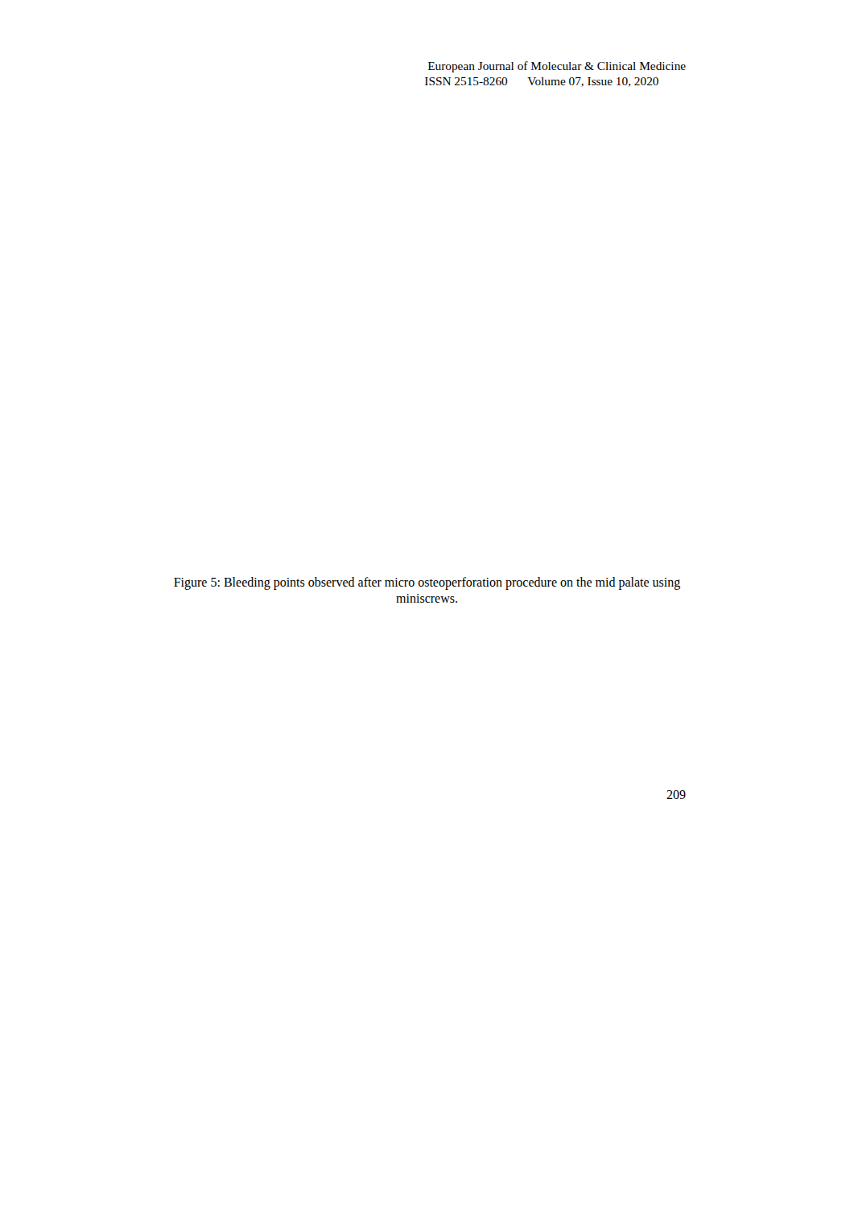European Journal of Molecular & Clinical Medicine ISSN 2515-8260 Volume 07, Issue 10, 2020
Figure 5: Bleeding points observed after micro osteoperforation procedure on the mid palate using miniscrews.
209